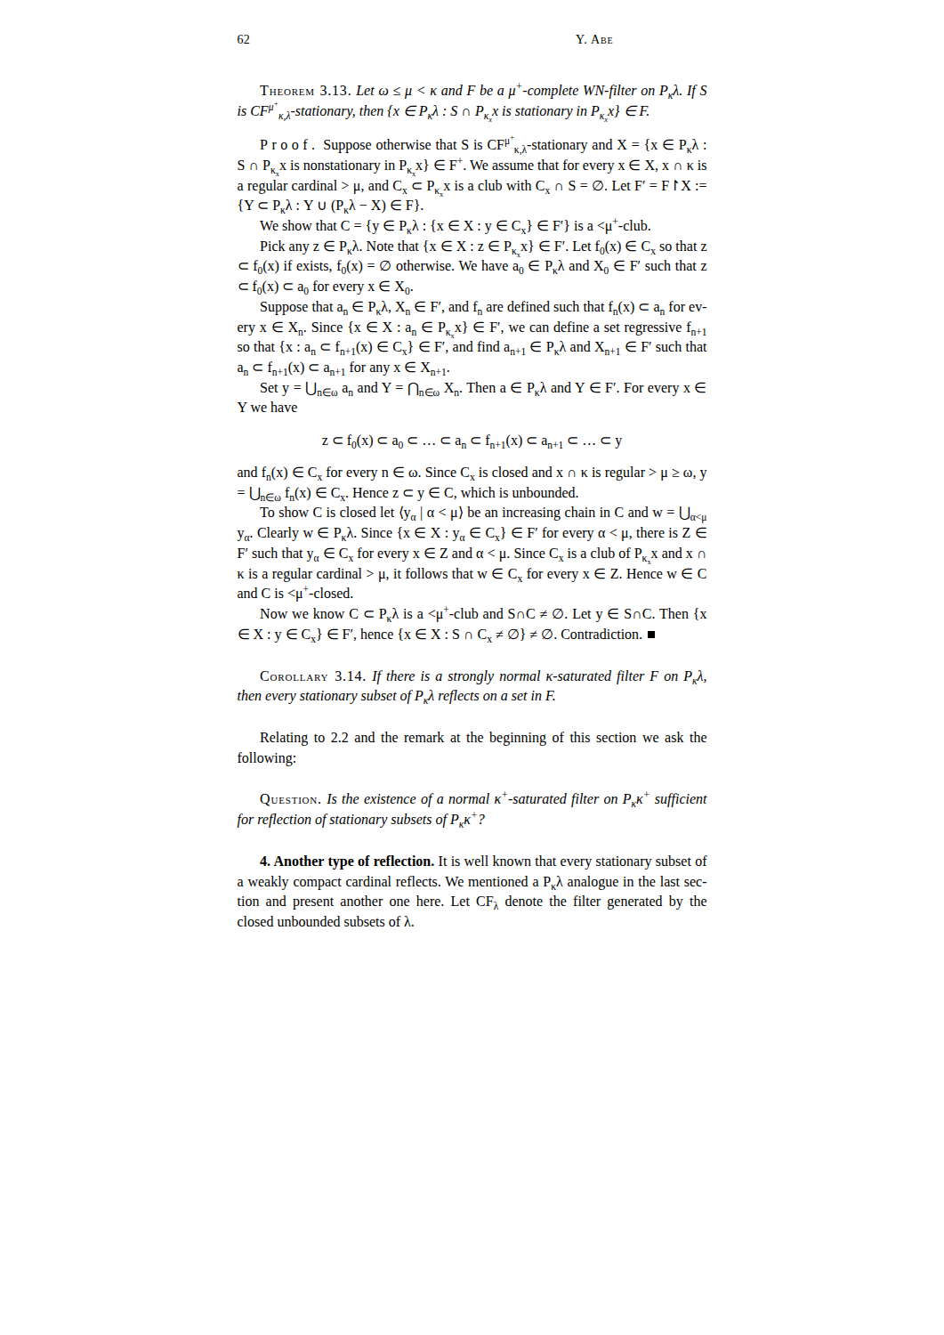62 Y. Abe
Theorem 3.13. Let ω ≤ μ < κ and F be a μ+-complete WN-filter on Pκλ. If S is CFμ+κ,λ-stationary, then {x ∈ Pκλ : S ∩ Pκxx is stationary in Pκxx} ∈ F.
Proof. Suppose otherwise that S is CFμ+κ,λ-stationary and X = {x ∈ Pκλ : S ∩ Pκxx is nonstationary in Pκxx} ∈ F+. We assume that for every x ∈ X, x ∩ κ is a regular cardinal > μ, and Cx ⊂ Pκxx is a club with Cx ∩ S = ∅. Let F′ = F↾X := {Y ⊂ Pκλ : Y ∪ (Pκλ − X) ∈ F}.
We show that C = {y ∈ Pκλ : {x ∈ X : y ∈ Cx} ∈ F′} is a <μ+-club.
Pick any z ∈ Pκλ. Note that {x ∈ X : z ∈ Pκxx} ∈ F′. Let f0(x) ∈ Cx so that z ⊂ f0(x) if exists, f0(x) = ∅ otherwise. We have a0 ∈ Pκλ and X0 ∈ F′ such that z ⊂ f0(x) ⊂ a0 for every x ∈ X0.
Suppose that an ∈ Pκλ, Xn ∈ F′, and fn are defined such that fn(x) ⊂ an for every x ∈ Xn. Since {x ∈ X : an ∈ Pκxx} ∈ F′, we can define a set regressive fn+1 so that {x : an ⊂ fn+1(x) ∈ Cx} ∈ F′, and find an+1 ∈ Pκλ and Xn+1 ∈ F′ such that an ⊂ fn+1(x) ⊂ an+1 for any x ∈ Xn+1.
Set y = ⋃n∈ω an and Y = ⋂n∈ω Xn. Then a ∈ Pκλ and Y ∈ F′. For every x ∈ Y we have
z ⊂ f0(x) ⊂ a0 ⊂ … ⊂ an ⊂ fn+1(x) ⊂ an+1 ⊂ … ⊂ y
and fn(x) ∈ Cx for every n ∈ ω. Since Cx is closed and x ∩ κ is regular > μ ≥ ω, y = ⋃n∈ω fn(x) ∈ Cx. Hence z ⊂ y ∈ C, which is unbounded.
To show C is closed let ⟨yα | α < μ⟩ be an increasing chain in C and w = ⋃α<μ yα. Clearly w ∈ Pκλ. Since {x ∈ X : yα ∈ Cx} ∈ F′ for every α < μ, there is Z ∈ F′ such that yα ∈ Cx for every x ∈ Z and α < μ. Since Cx is a club of Pκxx and x ∩ κ is a regular cardinal > μ, it follows that w ∈ Cx for every x ∈ Z. Hence w ∈ C and C is <μ+-closed.
Now we know C ⊂ Pκλ is a <μ+-club and S∩C ≠ ∅. Let y ∈ S∩C. Then {x ∈ X : y ∈ Cx} ∈ F′, hence {x ∈ X : S ∩ Cx ≠ ∅} ≠ ∅. Contradiction.
Corollary 3.14. If there is a strongly normal κ-saturated filter F on Pκλ, then every stationary subset of Pκλ reflects on a set in F.
Relating to 2.2 and the remark at the beginning of this section we ask the following:
Question. Is the existence of a normal κ+-saturated filter on Pκκ+ sufficient for reflection of stationary subsets of Pκκ+?
4. Another type of reflection. It is well known that every stationary subset of a weakly compact cardinal reflects. We mentioned a Pκλ analogue in the last section and present another one here. Let CFλ denote the filter generated by the closed unbounded subsets of λ.